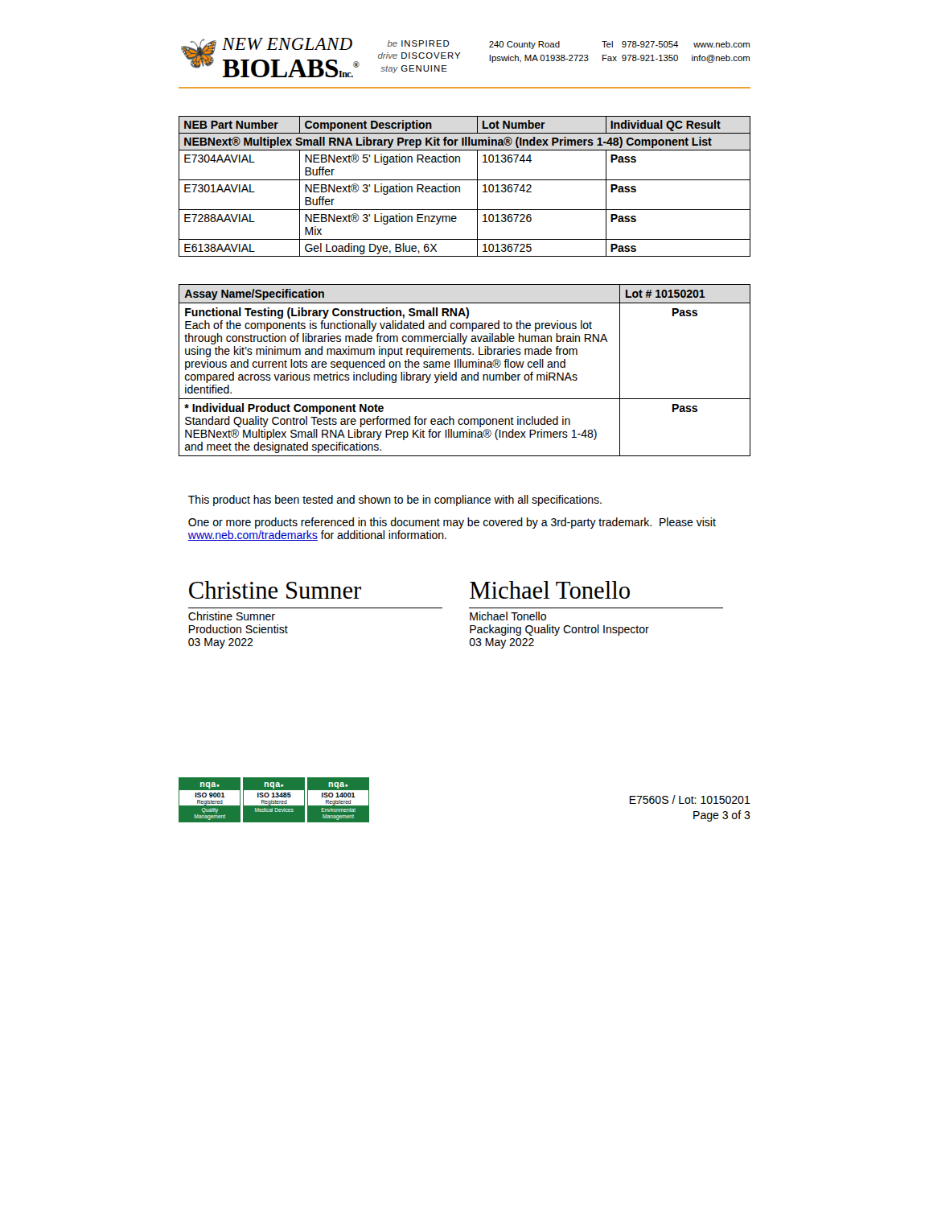🦋
NEW ENGLAND
BIOLABSInc.®
be INSPIRED
drive DISCOVERY
stay GENUINE
240 County Road
Ipswich, MA 01938-2723
Tel
Fax
978-927-5054
978-921-1350
www.neb.com
info@neb.com
| NEBNext® Multiplex Small RNA Library Prep Kit for Illumina® (Index Primers 1-48) Component List |
| --- |
| NEB Part Number | Component Description | Lot Number | Individual QC Result |
| E7304AAVIAL | NEBNext® 5' Ligation Reaction Buffer | 10136744 | Pass |
| E7301AAVIAL | NEBNext® 3' Ligation Reaction Buffer | 10136742 | Pass |
| E7288AAVIAL | NEBNext® 3' Ligation Enzyme Mix | 10136726 | Pass |
| E6138AAVIAL | Gel Loading Dye, Blue, 6X | 10136725 | Pass |
| Assay Name/Specification | Lot # 10150201 |
| --- | --- |
| Functional Testing (Library Construction, Small RNA) Each of the components is functionally validated and compared to the previous lot through construction of libraries made from commercially available human brain RNA using the kit’s minimum and maximum input requirements. Libraries made from previous and current lots are sequenced on the same Illumina® flow cell and compared across various metrics including library yield and number of miRNAs identified. | Pass |
| * Individual Product Component Note Standard Quality Control Tests are performed for each component included in NEBNext® Multiplex Small RNA Library Prep Kit for Illumina® (Index Primers 1-48) and meet the designated specifications. | Pass |
This product has been tested and shown to be in compliance with all specifications.
One or more products referenced in this document may be covered by a 3rd-party trademark. Please visit
www.neb.com/trademarks for additional information.
Christine Sumner
Christine Sumner
Production Scientist
03 May 2022
Michael Tonello
Michael Tonello
Packaging Quality Control Inspector
03 May 2022
nqa●
ISO 9001
Registered
Quality
Management
nqa●
ISO 13485
Registered
Medical Devices
nqa●
ISO 14001
Registered
Environmental
Management
E7560S / Lot: 10150201
Page 3 of 3